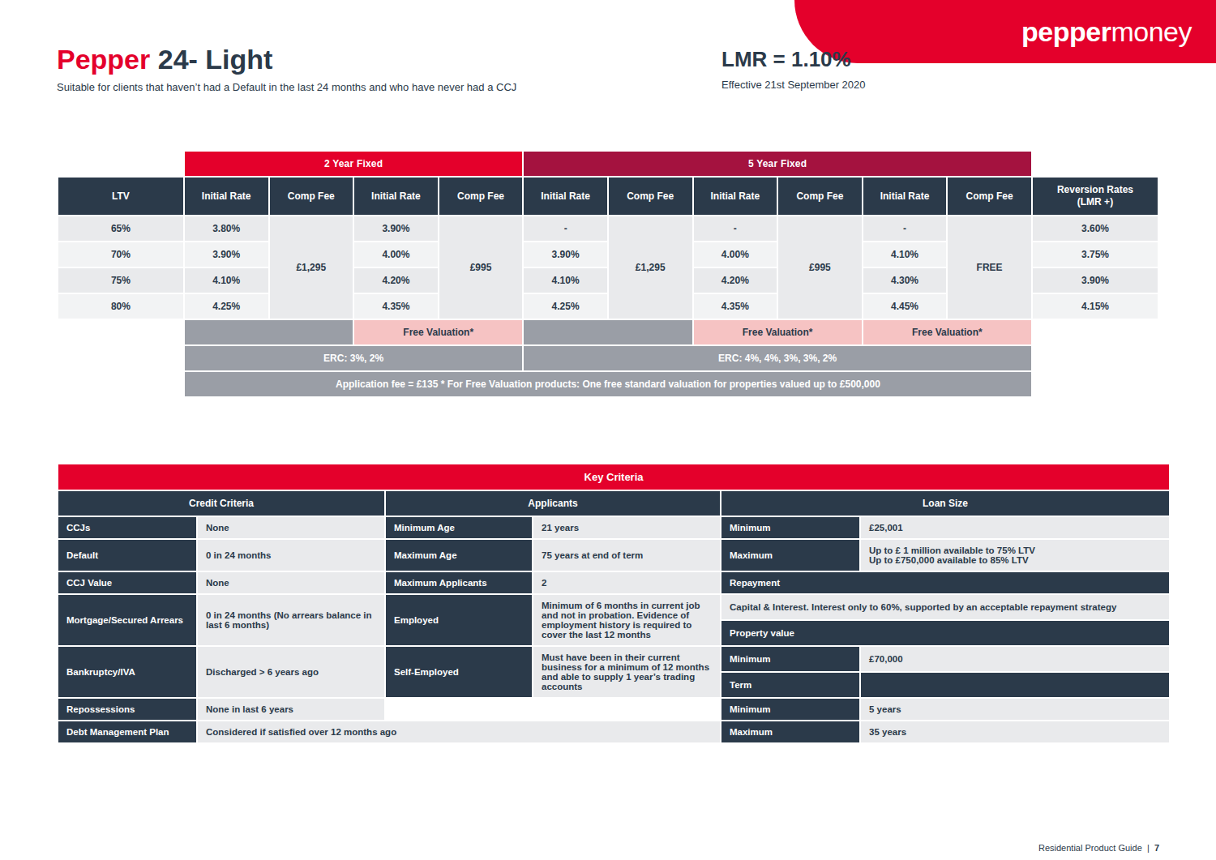peppermoney
Pepper 24- Light
Suitable for clients that haven’t had a Default in the last 24 months and who have never had a CCJ
LMR = 1.10%
Effective 21st September 2020
| | 2 Year Fixed | 5 Year Fixed | |
| LTV | Initial Rate | Comp Fee | Initial Rate | Comp Fee | Initial Rate | Comp Fee | Initial Rate | Comp Fee | Initial Rate | Comp Fee | Reversion Rates (LMR +) |
| 65% | 3.80% | £1,295 | 3.90% | £995 | - | £1,295 | - | £995 | - | FREE | 3.60% |
| 70% | 3.90% | 4.00% | 3.90% | 4.00% | 4.10% | 3.75% |
| 75% | 4.10% | 4.20% | 4.10% | 4.20% | 4.30% | 3.90% |
| 80% | 4.25% | 4.35% | 4.25% | 4.35% | 4.45% | 4.15% |
| | | Free Valuation* | | Free Valuation* | Free Valuation* | |
| | ERC: 3%, 2% | ERC: 4%, 4%, 3%, 3%, 2% | |
| | Application fee = £135 * For Free Valuation products: One free standard valuation for properties valued up to £500,000 | |
| Key Criteria |
| Credit Criteria | Applicants | Loan Size |
| CCJs | None | Minimum Age | 21 years | Minimum | £25,001 |
| Default | 0 in 24 months | Maximum Age | 75 years at end of term | Maximum | Up to £ 1 million available to 75% LTV Up to £750,000 available to 85% LTV |
| CCJ Value | None | Maximum Applicants | 2 | Repayment |
| Mortgage/Secured Arrears | 0 in 24 months (No arrears balance in last 6 months) | Employed | Minimum of 6 months in current job and not in probation. Evidence of employment history is required to cover the last 12 months | Capital & Interest. Interest only to 60%, supported by an acceptable repayment strategy |
| Property value |
| Bankruptcy/IVA | Discharged > 6 years ago | Self-Employed | Must have been in their current business for a minimum of 12 months and able to supply 1 year’s trading accounts | Minimum | £70,000 |
| Term | |
| Repossessions | None in last 6 years | | | Minimum | 5 years |
| Debt Management Plan | Considered if satisfied over 12 months ago | Maximum | 35 years |
Residential Product Guide | 7